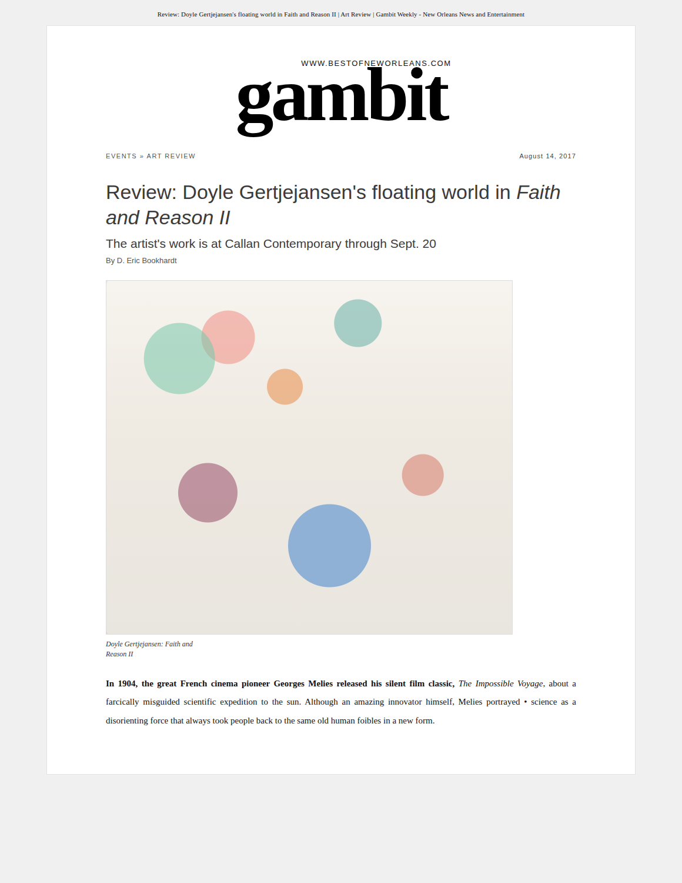Review: Doyle Gertjejansen's floating world in Faith and Reason II | Art Review | Gambit Weekly - New Orleans News and Entertainment
WWW.BESTOFNEWORLEANS.COM
gambit
Events » Art Review
August 14, 2017
Review: Doyle Gertjejansen's floating world in Faith and Reason II
The artist's work is at Callan Contemporary through Sept. 20
By D. Eric Bookhardt
Doyle Gertjejansen: Faith and Reason II
In 1904, the great French cinema pioneer Georges Melies released his silent film classic, The Impossible Voyage, about a farcically misguided scientific expedition to the sun. Although an amazing innovator himself, Melies portrayed • science as a disorienting force that always took people back to the same old human foibles in a new form.